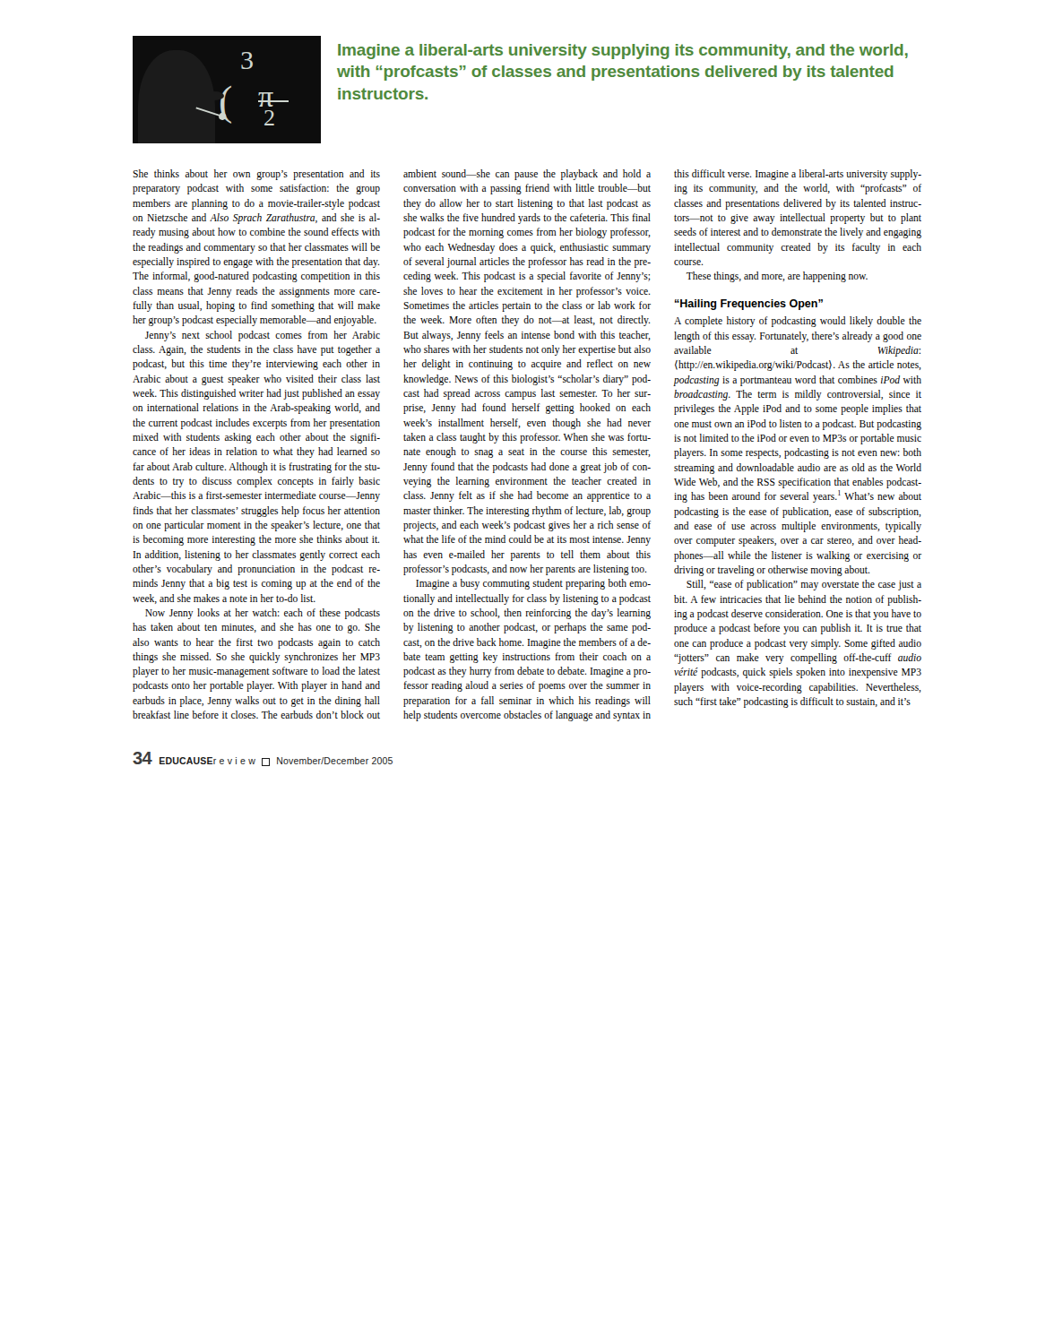3 ( π 2
Imagine a liberal-arts university supplying its community, and the world, with “profcasts” of classes and presentations delivered by its talented instructors.
She thinks about her own group’s presentation and its preparatory podcast with some satisfaction: the group members are planning to do a movie-trailer-style podcast on Nietzsche and Also Sprach Zarathustra, and she is already musing about how to combine the sound effects with the readings and commentary so that her classmates will be especially inspired to engage with the presentation that day. The informal, good-natured podcasting competition in this class means that Jenny reads the assignments more carefully than usual, hoping to find something that will make her group’s podcast especially memorable—and enjoyable.
Jenny’s next school podcast comes from her Arabic class. Again, the students in the class have put together a podcast, but this time they’re interviewing each other in Arabic about a guest speaker who visited their class last week. This distinguished writer had just published an essay on international relations in the Arab-speaking world, and the current podcast includes excerpts from her presentation mixed with students asking each other about the significance of her ideas in relation to what they had learned so far about Arab culture. Although it is frustrating for the students to try to discuss complex concepts in fairly basic Arabic—this is a first-semester intermediate course—Jenny finds that her classmates’ struggles help focus her attention on one particular moment in the speaker’s lecture, one that is becoming more interesting the more she thinks about it. In addition, listening to her classmates gently correct each other’s vocabulary and pronunciation in the podcast reminds Jenny that a big test is coming up at the end of the week, and she makes a note in her to-do list.
Now Jenny looks at her watch: each of these podcasts has taken about ten minutes, and she has one to go. She also wants to hear the first two podcasts again to catch things she missed. So she quickly synchronizes her MP3 player to her music-management software to load the latest podcasts onto her portable player. With player in hand and earbuds in place, Jenny walks out to get in the dining hall breakfast line before it closes. The earbuds don’t block out ambient sound—she can pause the playback and hold a conversation with a passing friend with little trouble—but they do allow her to start listening to that last podcast as she walks the five hundred yards to the cafeteria. This final podcast for the morning comes from her biology professor, who each Wednesday does a quick, enthusiastic summary of several journal articles the professor has read in the preceding week. This podcast is a special favorite of Jenny’s; she loves to hear the excitement in her professor’s voice. Sometimes the articles pertain to the class or lab work for the week. More often they do not—at least, not directly. But always, Jenny feels an intense bond with this teacher, who shares with her students not only her expertise but also her delight in continuing to acquire and reflect on new knowledge. News of this biologist’s “scholar’s diary” podcast had spread across campus last semester. To her surprise, Jenny had found herself getting hooked on each week’s installment herself, even though she had never taken a class taught by this professor. When she was fortunate enough to snag a seat in the course this semester, Jenny found that the podcasts had done a great job of conveying the learning environment the teacher created in class. Jenny felt as if she had become an apprentice to a master thinker. The interesting rhythm of lecture, lab, group projects, and each week’s podcast gives her a rich sense of what the life of the mind could be at its most intense. Jenny has even e-mailed her parents to tell them about this professor’s podcasts, and now her parents are listening too.
Imagine a busy commuting student preparing both emotionally and intellectually for class by listening to a podcast on the drive to school, then reinforcing the day’s learning by listening to another podcast, or perhaps the same podcast, on the drive back home. Imagine the members of a debate team getting key instructions from their coach on a podcast as they hurry from debate to debate. Imagine a professor reading aloud a series of poems over the summer in preparation for a fall seminar in which his readings will help students overcome obstacles of language and syntax in this difficult verse. Imagine a liberal-arts university supplying its community, and the world, with “profcasts” of classes and presentations delivered by its talented instructors—not to give away intellectual property but to plant seeds of interest and to demonstrate the lively and engaging intellectual community created by its faculty in each course.
These things, and more, are happening now.
“Hailing Frequencies Open”
A complete history of podcasting would likely double the length of this essay. Fortunately, there’s already a good one available at Wikipedia: ⟨http://en.wikipedia.org/wiki/Podcast⟩. As the article notes, podcasting is a portmanteau word that combines iPod with broadcasting. The term is mildly controversial, since it privileges the Apple iPod and to some people implies that one must own an iPod to listen to a podcast. But podcasting is not limited to the iPod or even to MP3s or portable music players. In some respects, podcasting is not even new: both streaming and downloadable audio are as old as the World Wide Web, and the RSS specification that enables podcasting has been around for several years.1 What’s new about podcasting is the ease of publication, ease of subscription, and ease of use across multiple environments, typically over computer speakers, over a car stereo, and over headphones—all while the listener is walking or exercising or driving or traveling or otherwise moving about.
Still, “ease of publication” may overstate the case just a bit. A few intricacies that lie behind the notion of publishing a podcast deserve consideration. One is that you have to produce a podcast before you can publish it. It is true that one can produce a podcast very simply. Some gifted audio “jotters” can make very compelling off-the-cuff audio vérité podcasts, quick spiels spoken into inexpensive MP3 players with voice-recording capabilities. Nevertheless, such “first take” podcasting is difficult to sustain, and it’s
34 EDUCAUSE r e v i e w November/December 2005